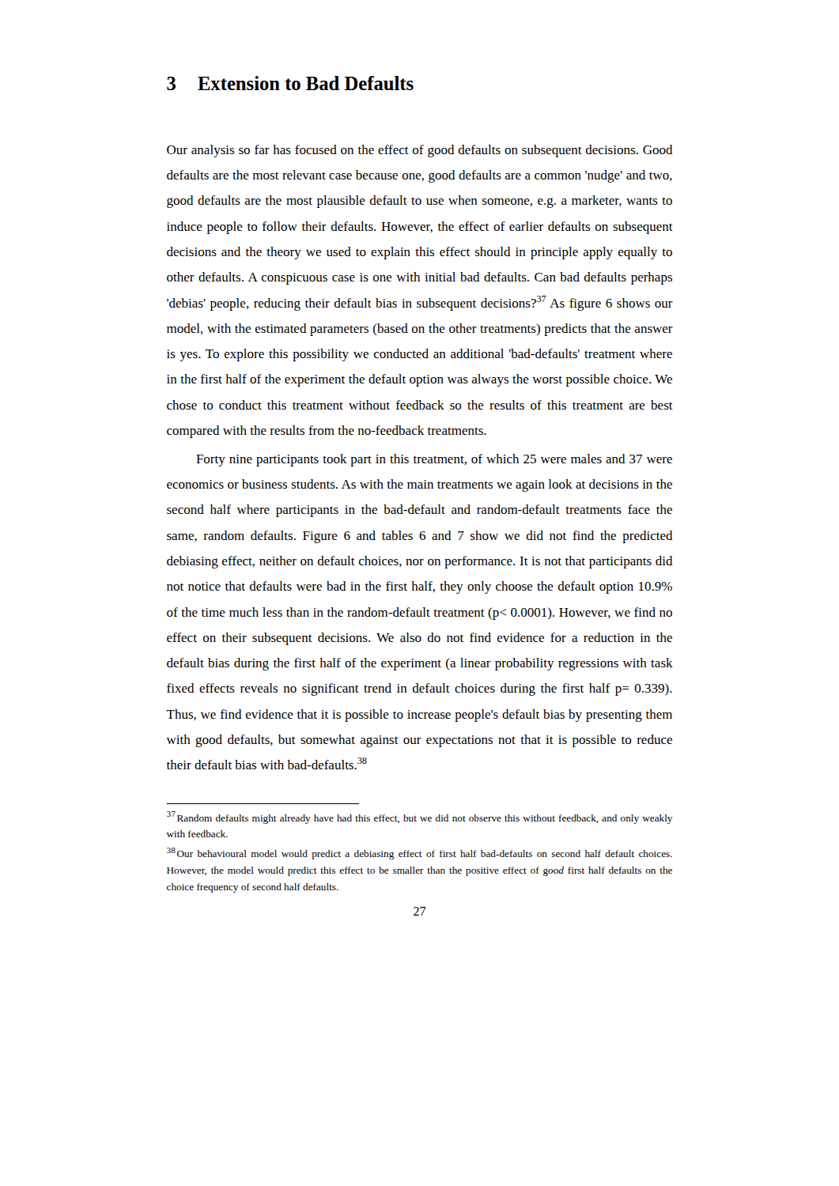3 Extension to Bad Defaults
Our analysis so far has focused on the effect of good defaults on subsequent decisions. Good defaults are the most relevant case because one, good defaults are a common 'nudge' and two, good defaults are the most plausible default to use when someone, e.g. a marketer, wants to induce people to follow their defaults. However, the effect of earlier defaults on subsequent decisions and the theory we used to explain this effect should in principle apply equally to other defaults. A conspicuous case is one with initial bad defaults. Can bad defaults perhaps 'debias' people, reducing their default bias in subsequent decisions?37 As figure 6 shows our model, with the estimated parameters (based on the other treatments) predicts that the answer is yes. To explore this possibility we conducted an additional 'bad-defaults' treatment where in the first half of the experiment the default option was always the worst possible choice. We chose to conduct this treatment without feedback so the results of this treatment are best compared with the results from the no-feedback treatments.
Forty nine participants took part in this treatment, of which 25 were males and 37 were economics or business students. As with the main treatments we again look at decisions in the second half where participants in the bad-default and random-default treatments face the same, random defaults. Figure 6 and tables 6 and 7 show we did not find the predicted debiasing effect, neither on default choices, nor on performance. It is not that participants did not notice that defaults were bad in the first half, they only choose the default option 10.9% of the time much less than in the random-default treatment (p< 0.0001). However, we find no effect on their subsequent decisions. We also do not find evidence for a reduction in the default bias during the first half of the experiment (a linear probability regressions with task fixed effects reveals no significant trend in default choices during the first half p= 0.339). Thus, we find evidence that it is possible to increase people's default bias by presenting them with good defaults, but somewhat against our expectations not that it is possible to reduce their default bias with bad-defaults.38
37Random defaults might already have had this effect, but we did not observe this without feedback, and only weakly with feedback.
38Our behavioural model would predict a debiasing effect of first half bad-defaults on second half default choices. However, the model would predict this effect to be smaller than the positive effect of good first half defaults on the choice frequency of second half defaults.
27